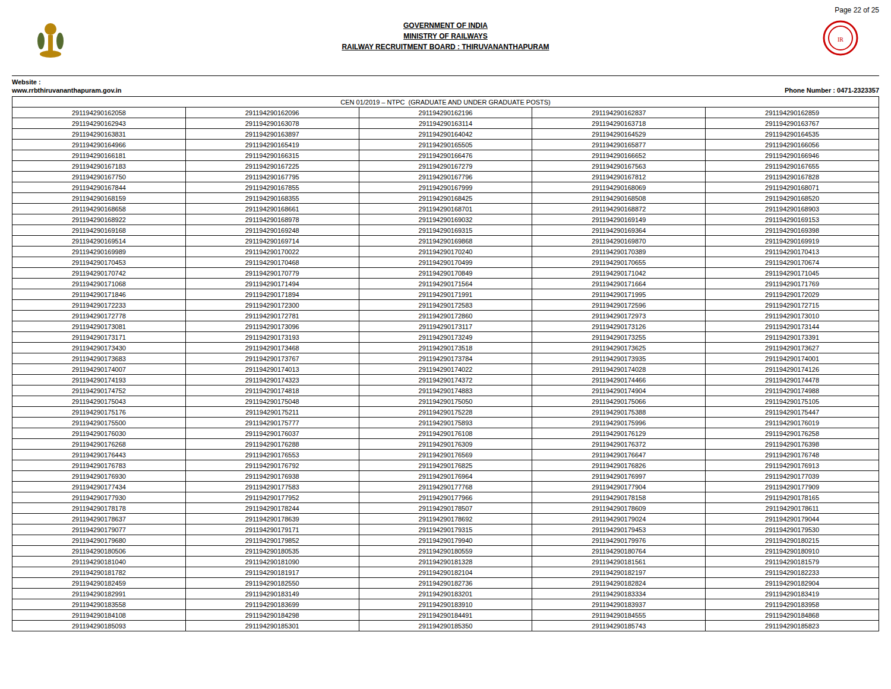Page 22 of 25
GOVERNMENT OF INDIA
MINISTRY OF RAILWAYS
RAILWAY RECRUITMENT BOARD : THIRUVANANTHAPURAM
Website :
www.rrbthiruvananthapuram.gov.in Phone Number : 0471-2323357
| CEN 01/2019 – NTPC (GRADUATE AND UNDER GRADUATE POSTS) |
| 291194290162058 | 291194290162096 | 291194290162196 | 291194290162837 | 291194290162859 |
| 291194290162943 | 291194290163078 | 291194290163114 | 291194290163718 | 291194290163767 |
| 291194290163831 | 291194290163897 | 291194290164042 | 291194290164529 | 291194290164535 |
| 291194290164966 | 291194290165419 | 291194290165505 | 291194290165877 | 291194290166056 |
| 291194290166181 | 291194290166315 | 291194290166476 | 291194290166652 | 291194290166946 |
| 291194290167183 | 291194290167225 | 291194290167279 | 291194290167563 | 291194290167655 |
| 291194290167750 | 291194290167795 | 291194290167796 | 291194290167812 | 291194290167828 |
| 291194290167844 | 291194290167855 | 291194290167999 | 291194290168069 | 291194290168071 |
| 291194290168159 | 291194290168355 | 291194290168425 | 291194290168508 | 291194290168520 |
| 291194290168658 | 291194290168661 | 291194290168701 | 291194290168872 | 291194290168903 |
| 291194290168922 | 291194290168978 | 291194290169032 | 291194290169149 | 291194290169153 |
| 291194290169168 | 291194290169248 | 291194290169315 | 291194290169364 | 291194290169398 |
| 291194290169514 | 291194290169714 | 291194290169868 | 291194290169870 | 291194290169919 |
| 291194290169989 | 291194290170022 | 291194290170240 | 291194290170389 | 291194290170413 |
| 291194290170453 | 291194290170468 | 291194290170499 | 291194290170655 | 291194290170674 |
| 291194290170742 | 291194290170779 | 291194290170849 | 291194290171042 | 291194290171045 |
| 291194290171068 | 291194290171494 | 291194290171564 | 291194290171664 | 291194290171769 |
| 291194290171846 | 291194290171894 | 291194290171991 | 291194290171995 | 291194290172029 |
| 291194290172233 | 291194290172300 | 291194290172583 | 291194290172596 | 291194290172715 |
| 291194290172778 | 291194290172781 | 291194290172860 | 291194290172973 | 291194290173010 |
| 291194290173081 | 291194290173096 | 291194290173117 | 291194290173126 | 291194290173144 |
| 291194290173171 | 291194290173193 | 291194290173249 | 291194290173255 | 291194290173391 |
| 291194290173430 | 291194290173468 | 291194290173518 | 291194290173625 | 291194290173627 |
| 291194290173683 | 291194290173767 | 291194290173784 | 291194290173935 | 291194290174001 |
| 291194290174007 | 291194290174013 | 291194290174022 | 291194290174028 | 291194290174126 |
| 291194290174193 | 291194290174323 | 291194290174372 | 291194290174466 | 291194290174478 |
| 291194290174752 | 291194290174818 | 291194290174883 | 291194290174904 | 291194290174988 |
| 291194290175043 | 291194290175048 | 291194290175050 | 291194290175066 | 291194290175105 |
| 291194290175176 | 291194290175211 | 291194290175228 | 291194290175388 | 291194290175447 |
| 291194290175500 | 291194290175777 | 291194290175893 | 291194290175996 | 291194290176019 |
| 291194290176030 | 291194290176037 | 291194290176108 | 291194290176129 | 291194290176258 |
| 291194290176268 | 291194290176288 | 291194290176309 | 291194290176372 | 291194290176398 |
| 291194290176443 | 291194290176553 | 291194290176569 | 291194290176647 | 291194290176748 |
| 291194290176783 | 291194290176792 | 291194290176825 | 291194290176826 | 291194290176913 |
| 291194290176930 | 291194290176938 | 291194290176964 | 291194290176997 | 291194290177039 |
| 291194290177434 | 291194290177583 | 291194290177768 | 291194290177904 | 291194290177909 |
| 291194290177930 | 291194290177952 | 291194290177966 | 291194290178158 | 291194290178165 |
| 291194290178178 | 291194290178244 | 291194290178507 | 291194290178609 | 291194290178611 |
| 291194290178637 | 291194290178639 | 291194290178692 | 291194290179024 | 291194290179044 |
| 291194290179077 | 291194290179171 | 291194290179315 | 291194290179453 | 291194290179530 |
| 291194290179680 | 291194290179852 | 291194290179940 | 291194290179976 | 291194290180215 |
| 291194290180506 | 291194290180535 | 291194290180559 | 291194290180764 | 291194290180910 |
| 291194290181040 | 291194290181090 | 291194290181328 | 291194290181561 | 291194290181579 |
| 291194290181782 | 291194290181917 | 291194290182104 | 291194290182197 | 291194290182233 |
| 291194290182459 | 291194290182550 | 291194290182736 | 291194290182824 | 291194290182904 |
| 291194290182991 | 291194290183149 | 291194290183201 | 291194290183334 | 291194290183419 |
| 291194290183558 | 291194290183699 | 291194290183910 | 291194290183937 | 291194290183958 |
| 291194290184108 | 291194290184298 | 291194290184491 | 291194290184555 | 291194290184868 |
| 291194290185093 | 291194290185301 | 291194290185350 | 291194290185743 | 291194290185823 |